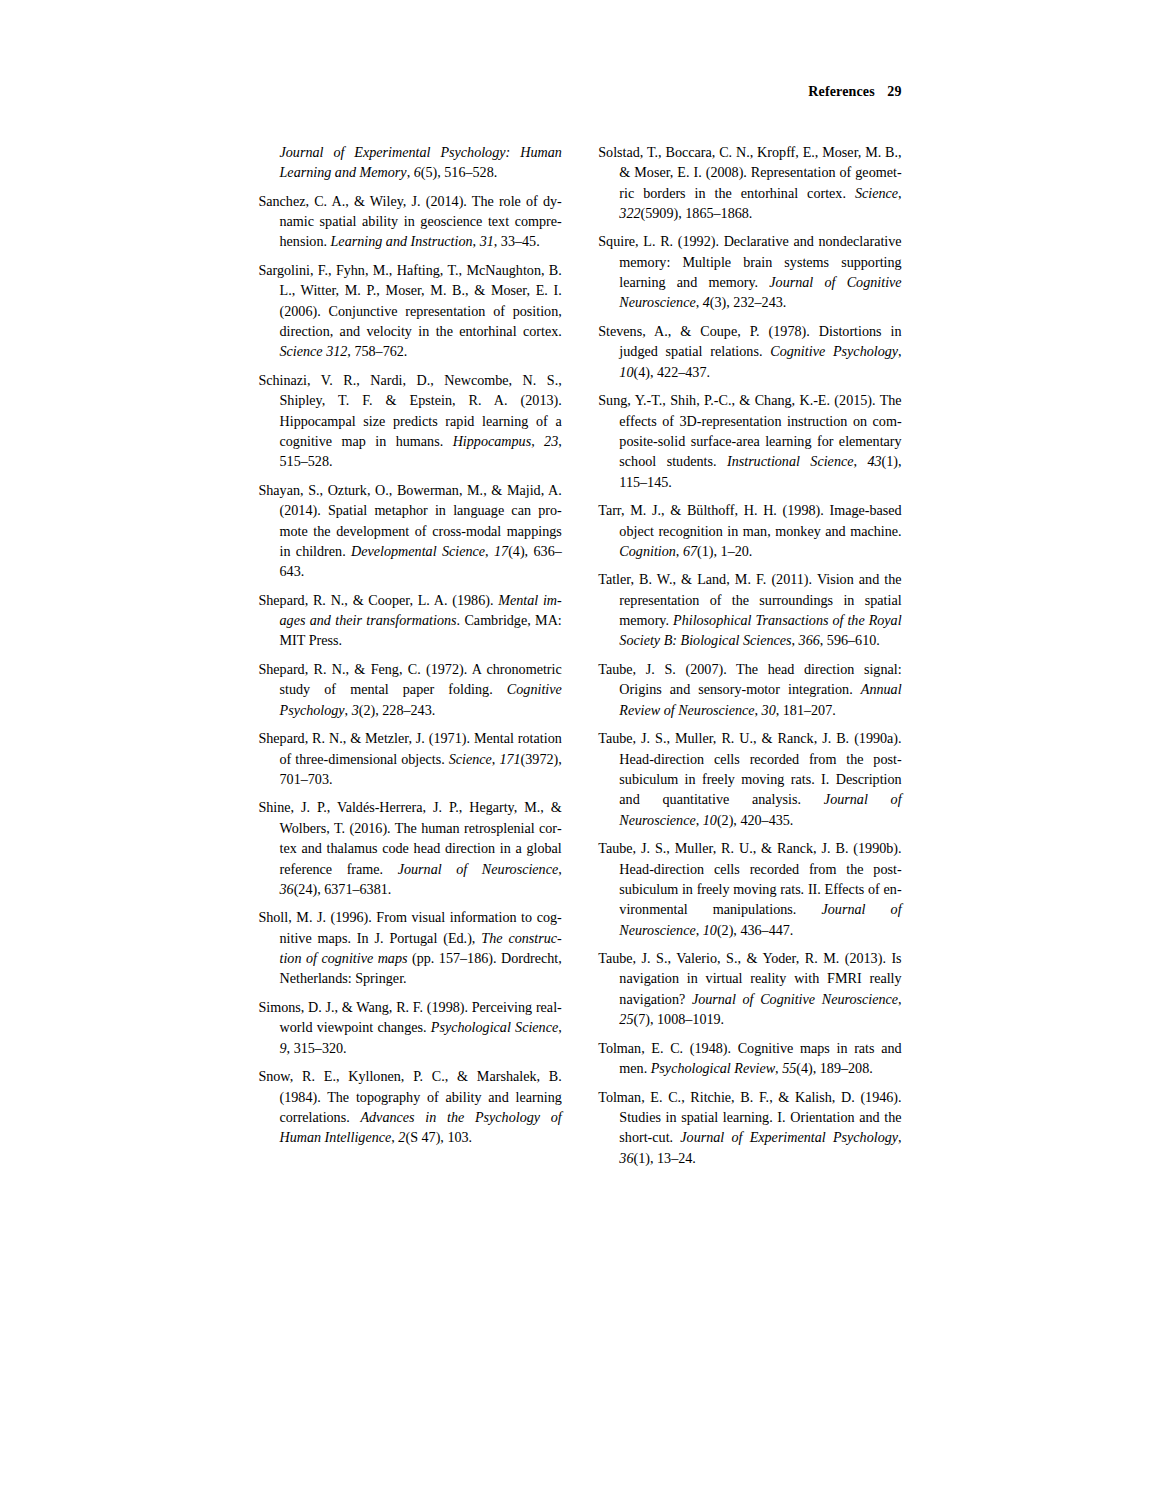References29
Journal of Experimental Psychology: Human Learning and Memory, 6(5), 516–528.
Sanchez, C. A., & Wiley, J. (2014). The role of dynamic spatial ability in geoscience text comprehension. Learning and Instruction, 31, 33–45.
Sargolini, F., Fyhn, M., Hafting, T., McNaughton, B. L., Witter, M. P., Moser, M. B., & Moser, E. I. (2006). Conjunctive representation of position, direction, and velocity in the entorhinal cortex. Science 312, 758–762.
Schinazi, V. R., Nardi, D., Newcombe, N. S., Shipley, T. F. & Epstein, R. A. (2013). Hippocampal size predicts rapid learning of a cognitive map in humans. Hippocampus, 23, 515–528.
Shayan, S., Ozturk, O., Bowerman, M., & Majid, A. (2014). Spatial metaphor in language can promote the development of cross-modal mappings in children. Developmental Science, 17(4), 636–643.
Shepard, R. N., & Cooper, L. A. (1986). Mental images and their transformations. Cambridge, MA: MIT Press.
Shepard, R. N., & Feng, C. (1972). A chronometric study of mental paper folding. Cognitive Psychology, 3(2), 228–243.
Shepard, R. N., & Metzler, J. (1971). Mental rotation of three-dimensional objects. Science, 171(3972), 701–703.
Shine, J. P., Valdés-Herrera, J. P., Hegarty, M., & Wolbers, T. (2016). The human retrosplenial cortex and thalamus code head direction in a global reference frame. Journal of Neuroscience, 36(24), 6371–6381.
Sholl, M. J. (1996). From visual information to cognitive maps. In J. Portugal (Ed.), The construction of cognitive maps (pp. 157–186). Dordrecht, Netherlands: Springer.
Simons, D. J., & Wang, R. F. (1998). Perceiving real-world viewpoint changes. Psychological Science, 9, 315–320.
Snow, R. E., Kyllonen, P. C., & Marshalek, B. (1984). The topography of ability and learning correlations. Advances in the Psychology of Human Intelligence, 2(S 47), 103.
Solstad, T., Boccara, C. N., Kropff, E., Moser, M. B., & Moser, E. I. (2008). Representation of geometric borders in the entorhinal cortex. Science, 322(5909), 1865–1868.
Squire, L. R. (1992). Declarative and nondeclarative memory: Multiple brain systems supporting learning and memory. Journal of Cognitive Neuroscience, 4(3), 232–243.
Stevens, A., & Coupe, P. (1978). Distortions in judged spatial relations. Cognitive Psychology, 10(4), 422–437.
Sung, Y.-T., Shih, P.-C., & Chang, K.-E. (2015). The effects of 3D-representation instruction on composite-solid surface-area learning for elementary school students. Instructional Science, 43(1), 115–145.
Tarr, M. J., & Bülthoff, H. H. (1998). Image-based object recognition in man, monkey and machine. Cognition, 67(1), 1–20.
Tatler, B. W., & Land, M. F. (2011). Vision and the representation of the surroundings in spatial memory. Philosophical Transactions of the Royal Society B: Biological Sciences, 366, 596–610.
Taube, J. S. (2007). The head direction signal: Origins and sensory-motor integration. Annual Review of Neuroscience, 30, 181–207.
Taube, J. S., Muller, R. U., & Ranck, J. B. (1990a). Head-direction cells recorded from the postsubiculum in freely moving rats. I. Description and quantitative analysis. Journal of Neuroscience, 10(2), 420–435.
Taube, J. S., Muller, R. U., & Ranck, J. B. (1990b). Head-direction cells recorded from the postsubiculum in freely moving rats. II. Effects of environmental manipulations. Journal of Neuroscience, 10(2), 436–447.
Taube, J. S., Valerio, S., & Yoder, R. M. (2013). Is navigation in virtual reality with FMRI really navigation? Journal of Cognitive Neuroscience, 25(7), 1008–1019.
Tolman, E. C. (1948). Cognitive maps in rats and men. Psychological Review, 55(4), 189–208.
Tolman, E. C., Ritchie, B. F., & Kalish, D. (1946). Studies in spatial learning. I. Orientation and the short-cut. Journal of Experimental Psychology, 36(1), 13–24.